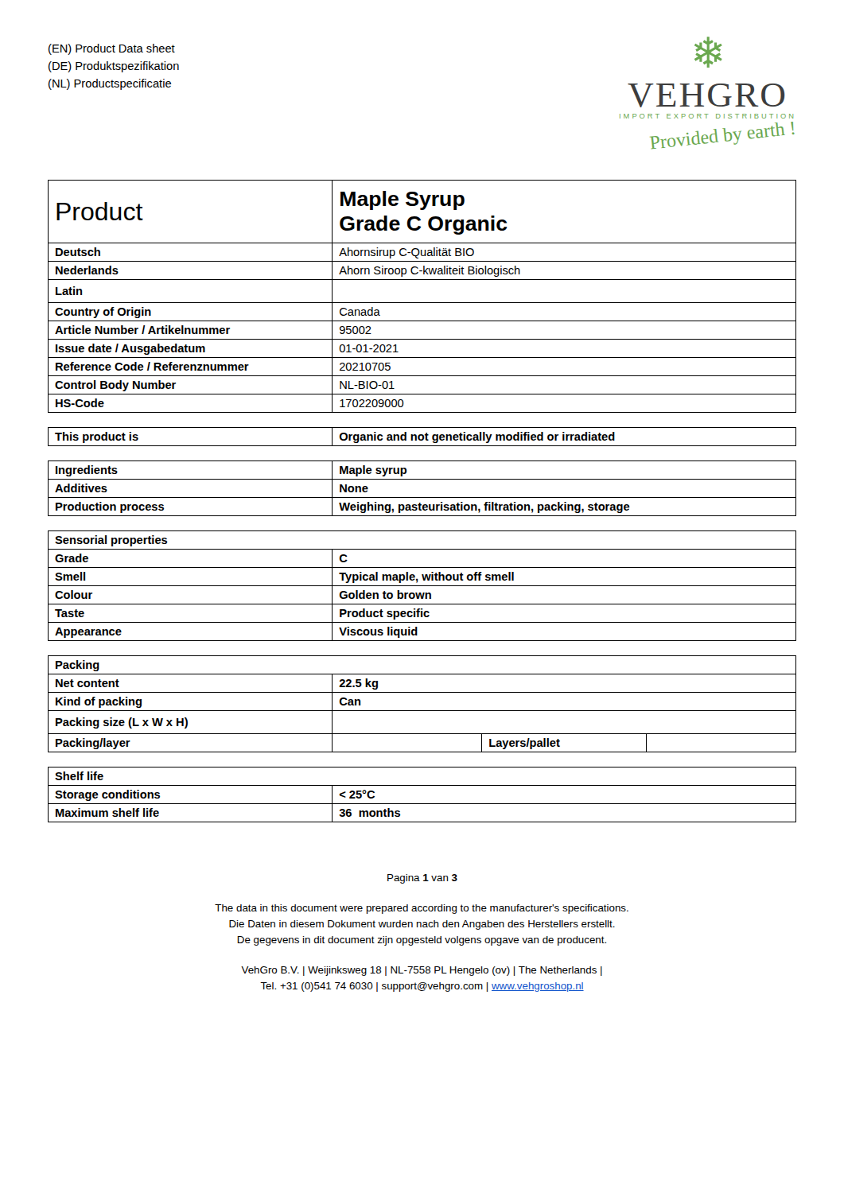(EN) Product Data sheet
(DE) Produktspezifikation
(NL) Productspecificatie
❄
VEHGRO
IMPORT EXPORT DISTRIBUTION
Provided by earth !
| Product | Maple Syrup Grade C Organic |
| Deutsch | Ahornsirup C-Qualität BIO |
| Nederlands | Ahorn Siroop C-kwaliteit Biologisch |
| Latin | |
| Country of Origin | Canada |
| Article Number / Artikelnummer | 95002 |
| Issue date / Ausgabedatum | 01-01-2021 |
| Reference Code / Referenznummer | 20210705 |
| Control Body Number | NL-BIO-01 |
| HS-Code | 1702209000 |
| This product is | Organic and not genetically modified or irradiated |
| Ingredients | Maple syrup |
| Additives | None |
| Production process | Weighing, pasteurisation, filtration, packing, storage |
| Sensorial properties |
| Grade | C |
| Smell | Typical maple, without off smell |
| Colour | Golden to brown |
| Taste | Product specific |
| Appearance | Viscous liquid |
| Packing |
| Net content | 22.5 kg |
| Kind of packing | Can |
| Packing size (L x W x H) | |
| Packing/layer | | Layers/pallet | |
| Shelf life |
| Storage conditions | < 25°C |
| Maximum shelf life | 36 months |
Pagina 1 van 3
The data in this document were prepared according to the manufacturer's specifications.
Die Daten in diesem Dokument wurden nach den Angaben des Herstellers erstellt.
De gegevens in dit document zijn opgesteld volgens opgave van de producent.
VehGro B.V. | Weijinksweg 18 | NL-7558 PL Hengelo (ov) | The Netherlands |
Tel. +31 (0)541 74 6030 | support@vehgro.com | www.vehgroshop.nl